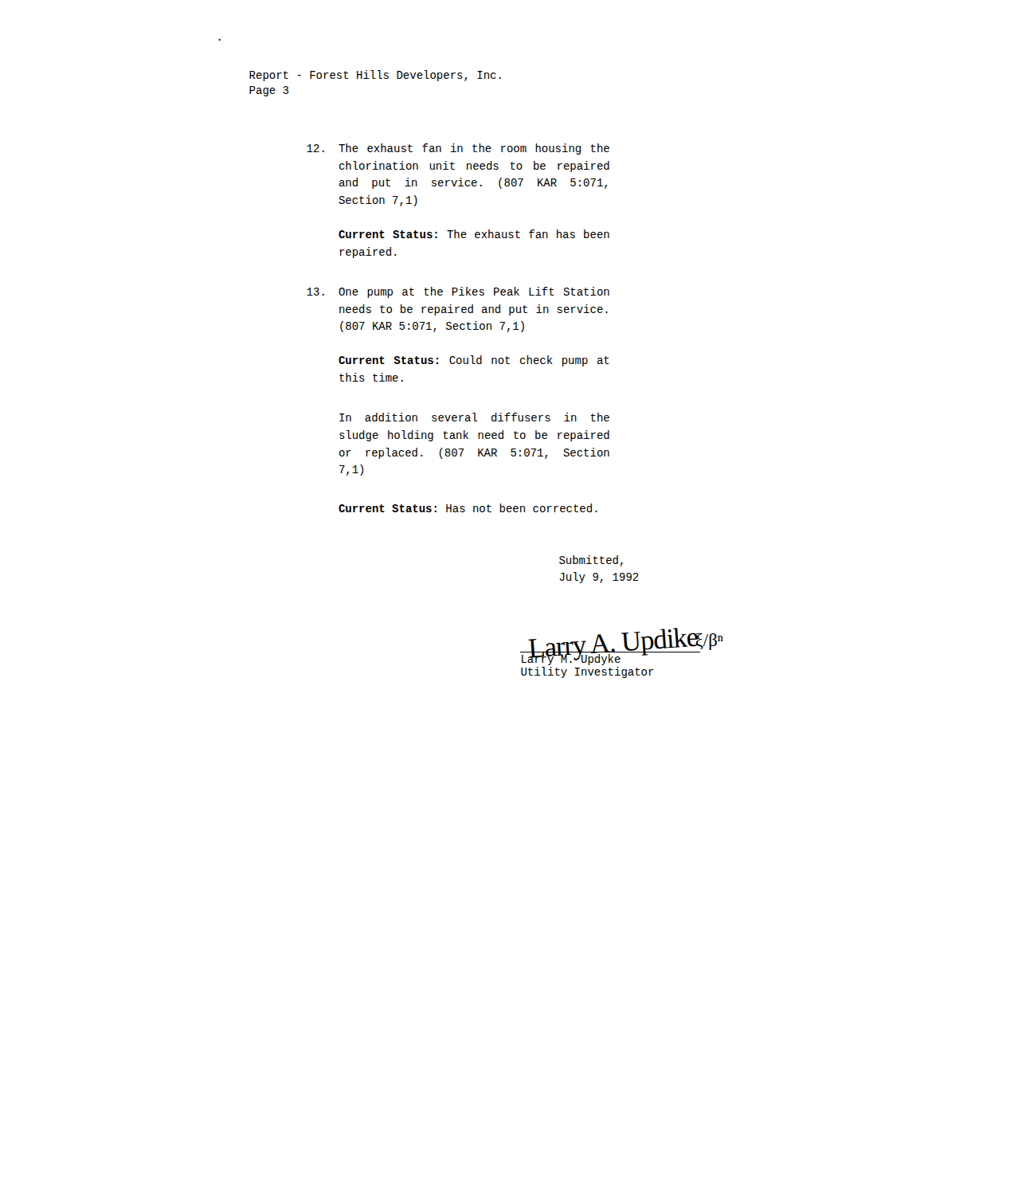.
Report - Forest Hills Developers, Inc. Page 3
12.
The exhaust fan in the room housing the chlorination unit needs to be repaired and put in service. (807 KAR 5:071, Section 7,1)
Current Status: The exhaust fan has been repaired.
13.
One pump at the Pikes Peak Lift Station needs to be repaired and put in service. (807 KAR 5:071, Section 7,1)
Current Status: Could not check pump at this time.
In addition several diffusers in the sludge holding tank need to be repaired or replaced. (807 KAR 5:071, Section 7,1)
Current Status: Has not been corrected.
Submitted,
July 9, 1992
Larry A. Updike ξ/βⁿ
Larry M. Updyke
Utility Investigator